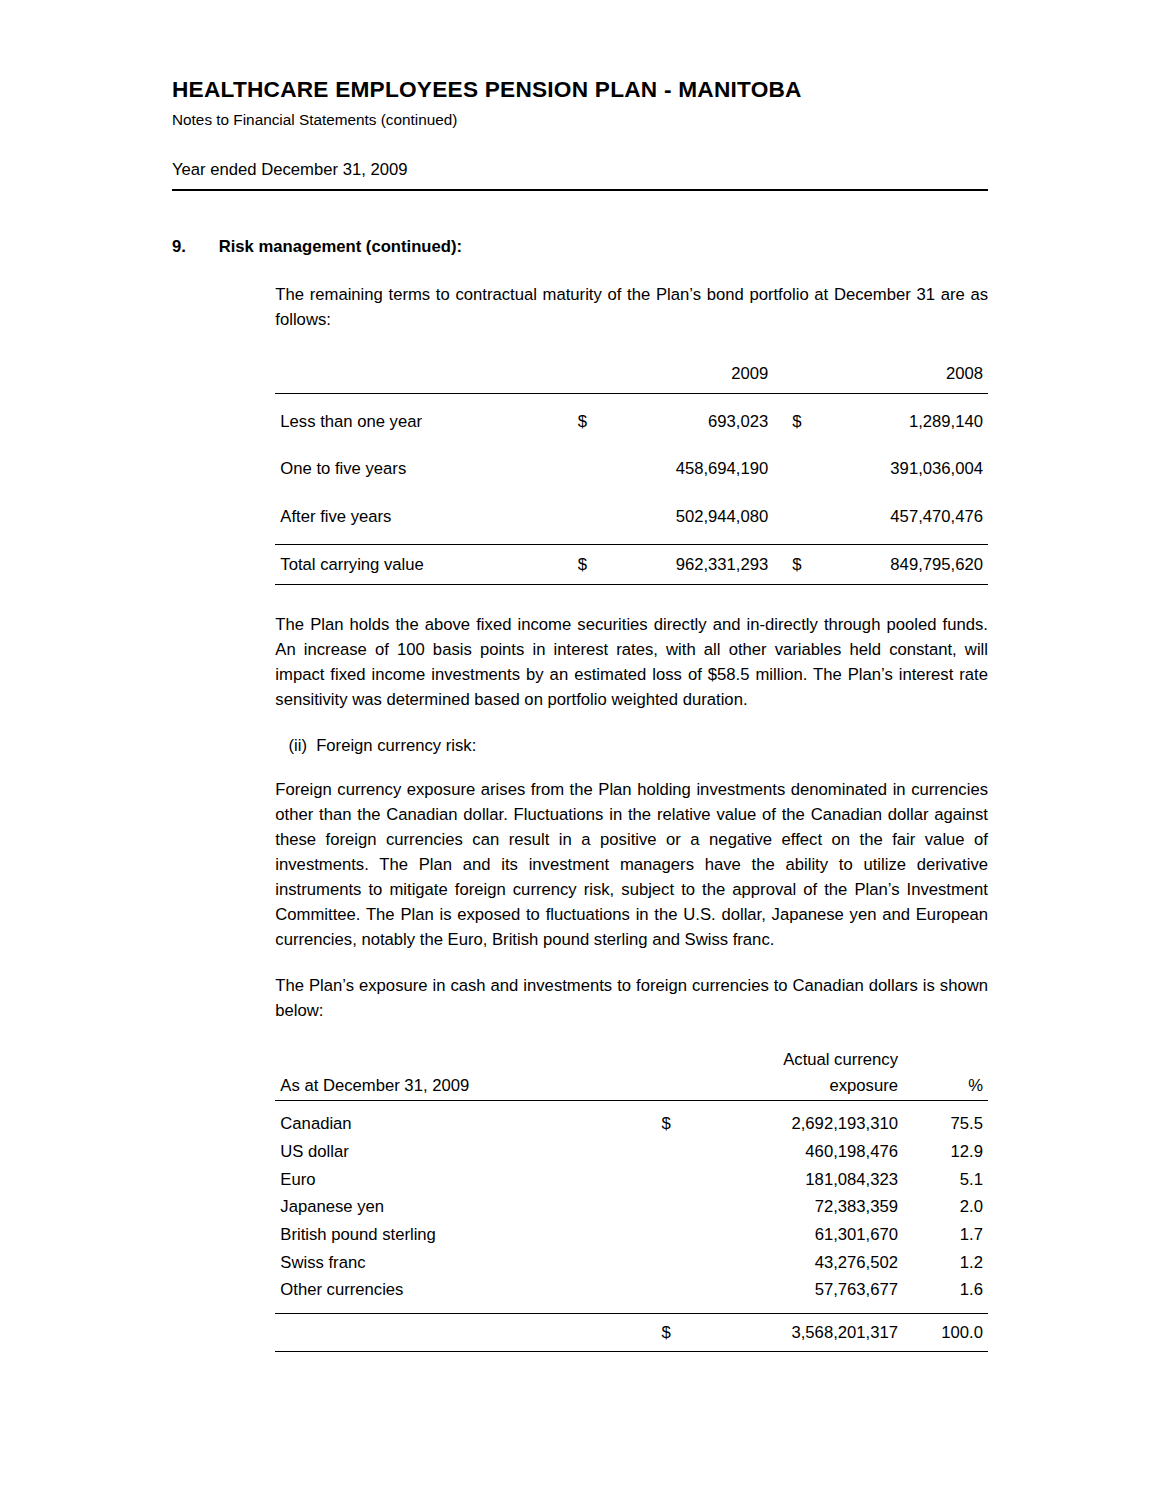HEALTHCARE EMPLOYEES PENSION PLAN - MANITOBA
Notes to Financial Statements (continued)
Year ended December 31, 2009
9. Risk management (continued):
The remaining terms to contractual maturity of the Plan’s bond portfolio at December 31 are as follows:
| | | 2009 | | 2008 |
| --- | --- | --- | --- | --- |
| Less than one year | $ | 693,023 | $ | 1,289,140 |
| One to five years | | 458,694,190 | | 391,036,004 |
| After five years | | 502,944,080 | | 457,470,476 |
| Total carrying value | $ | 962,331,293 | $ | 849,795,620 |
The Plan holds the above fixed income securities directly and in-directly through pooled funds. An increase of 100 basis points in interest rates, with all other variables held constant, will impact fixed income investments by an estimated loss of $58.5 million. The Plan’s interest rate sensitivity was determined based on portfolio weighted duration.
(ii) Foreign currency risk:
Foreign currency exposure arises from the Plan holding investments denominated in currencies other than the Canadian dollar. Fluctuations in the relative value of the Canadian dollar against these foreign currencies can result in a positive or a negative effect on the fair value of investments. The Plan and its investment managers have the ability to utilize derivative instruments to mitigate foreign currency risk, subject to the approval of the Plan’s Investment Committee. The Plan is exposed to fluctuations in the U.S. dollar, Japanese yen and European currencies, notably the Euro, British pound sterling and Swiss franc.
The Plan’s exposure in cash and investments to foreign currencies to Canadian dollars is shown below:
| | | Actual currency | |
| --- | --- | --- | --- |
| As at December 31, 2009 | | exposure | % |
| Canadian | $ | 2,692,193,310 | 75.5 |
| US dollar | | 460,198,476 | 12.9 |
| Euro | | 181,084,323 | 5.1 |
| Japanese yen | | 72,383,359 | 2.0 |
| British pound sterling | | 61,301,670 | 1.7 |
| Swiss franc | | 43,276,502 | 1.2 |
| Other currencies | | 57,763,677 | 1.6 |
| | $ | 3,568,201,317 | 100.0 |